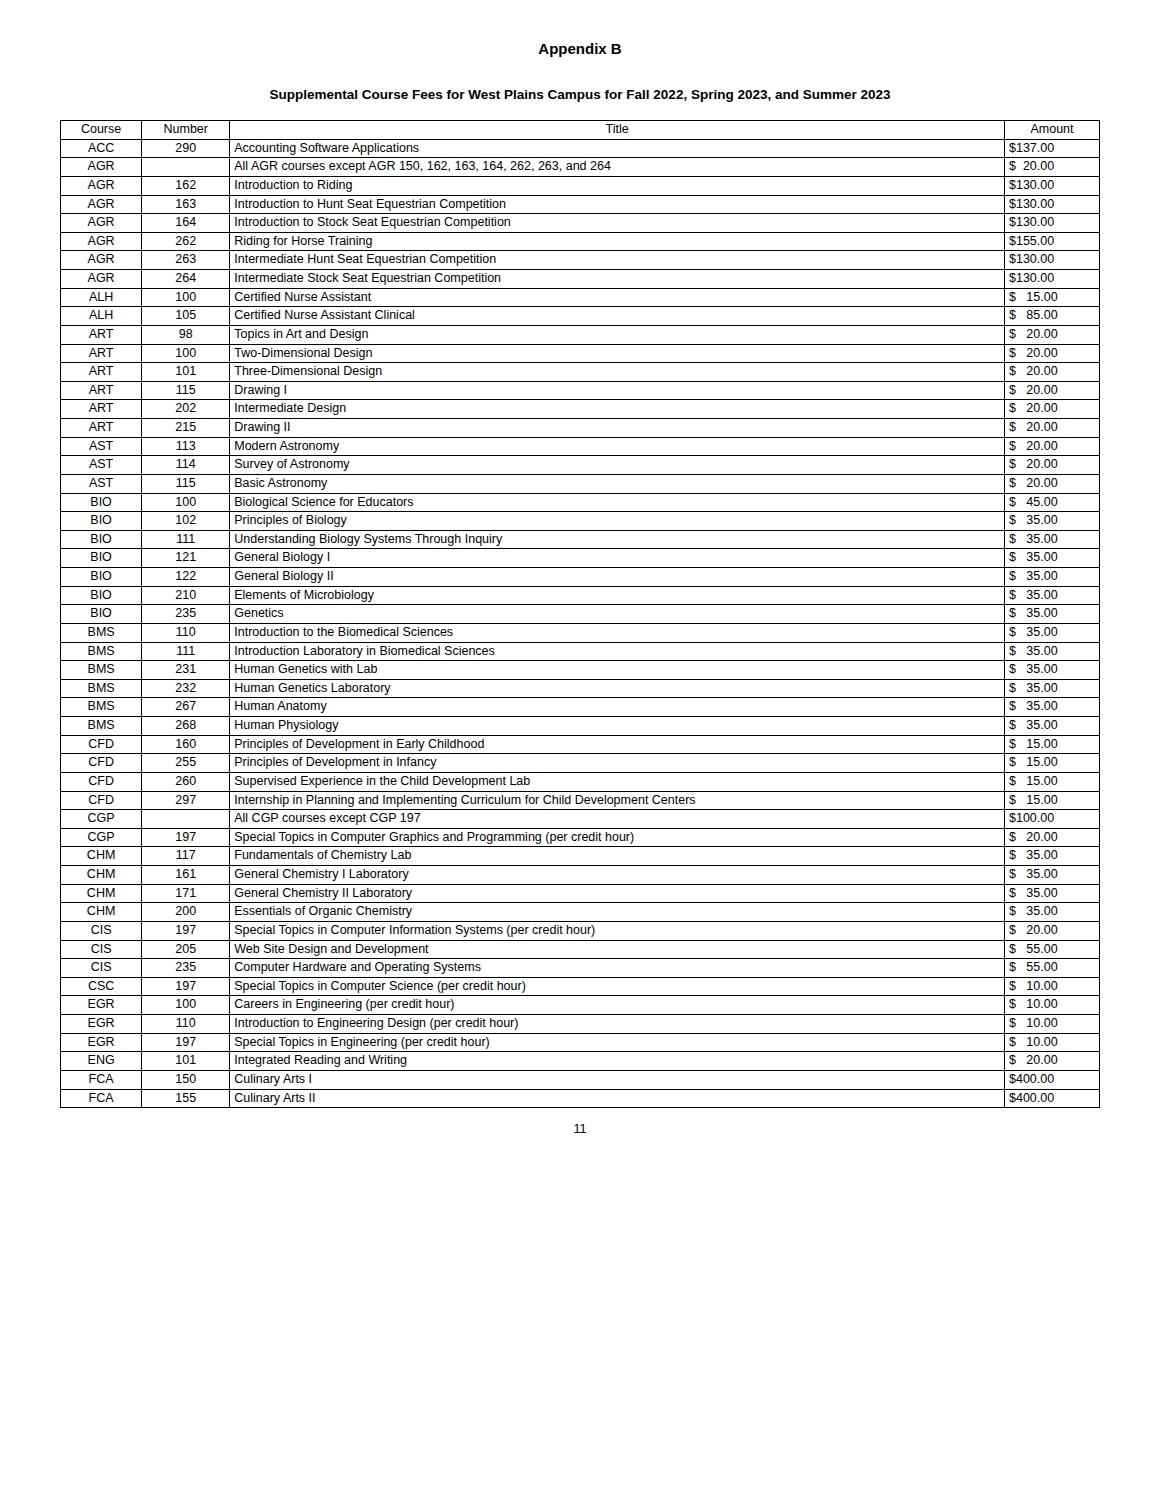Appendix B
Supplemental Course Fees for West Plains Campus for Fall 2022, Spring 2023, and Summer 2023
| Course | Number | Title | Amount |
| --- | --- | --- | --- |
| ACC | 290 | Accounting Software Applications | $137.00 |
| AGR | | All AGR courses except AGR 150, 162, 163, 164, 262, 263, and 264 | $ 20.00 |
| AGR | 162 | Introduction to Riding | $130.00 |
| AGR | 163 | Introduction to Hunt Seat Equestrian Competition | $130.00 |
| AGR | 164 | Introduction to Stock Seat Equestrian Competition | $130.00 |
| AGR | 262 | Riding for Horse Training | $155.00 |
| AGR | 263 | Intermediate Hunt Seat Equestrian Competition | $130.00 |
| AGR | 264 | Intermediate Stock Seat Equestrian Competition | $130.00 |
| ALH | 100 | Certified Nurse Assistant | $ 15.00 |
| ALH | 105 | Certified Nurse Assistant Clinical | $ 85.00 |
| ART | 98 | Topics in Art and Design | $ 20.00 |
| ART | 100 | Two-Dimensional Design | $ 20.00 |
| ART | 101 | Three-Dimensional Design | $ 20.00 |
| ART | 115 | Drawing I | $ 20.00 |
| ART | 202 | Intermediate Design | $ 20.00 |
| ART | 215 | Drawing II | $ 20.00 |
| AST | 113 | Modern Astronomy | $ 20.00 |
| AST | 114 | Survey of Astronomy | $ 20.00 |
| AST | 115 | Basic Astronomy | $ 20.00 |
| BIO | 100 | Biological Science for Educators | $ 45.00 |
| BIO | 102 | Principles of Biology | $ 35.00 |
| BIO | 111 | Understanding Biology Systems Through Inquiry | $ 35.00 |
| BIO | 121 | General Biology I | $ 35.00 |
| BIO | 122 | General Biology II | $ 35.00 |
| BIO | 210 | Elements of Microbiology | $ 35.00 |
| BIO | 235 | Genetics | $ 35.00 |
| BMS | 110 | Introduction to the Biomedical Sciences | $ 35.00 |
| BMS | 111 | Introduction Laboratory in Biomedical Sciences | $ 35.00 |
| BMS | 231 | Human Genetics with Lab | $ 35.00 |
| BMS | 232 | Human Genetics Laboratory | $ 35.00 |
| BMS | 267 | Human Anatomy | $ 35.00 |
| BMS | 268 | Human Physiology | $ 35.00 |
| CFD | 160 | Principles of Development in Early Childhood | $ 15.00 |
| CFD | 255 | Principles of Development in Infancy | $ 15.00 |
| CFD | 260 | Supervised Experience in the Child Development Lab | $ 15.00 |
| CFD | 297 | Internship in Planning and Implementing Curriculum for Child Development Centers | $ 15.00 |
| CGP | | All CGP courses except CGP 197 | $100.00 |
| CGP | 197 | Special Topics in Computer Graphics and Programming (per credit hour) | $ 20.00 |
| CHM | 117 | Fundamentals of Chemistry Lab | $ 35.00 |
| CHM | 161 | General Chemistry I Laboratory | $ 35.00 |
| CHM | 171 | General Chemistry II Laboratory | $ 35.00 |
| CHM | 200 | Essentials of Organic Chemistry | $ 35.00 |
| CIS | 197 | Special Topics in Computer Information Systems (per credit hour) | $ 20.00 |
| CIS | 205 | Web Site Design and Development | $ 55.00 |
| CIS | 235 | Computer Hardware and Operating Systems | $ 55.00 |
| CSC | 197 | Special Topics in Computer Science (per credit hour) | $ 10.00 |
| EGR | 100 | Careers in Engineering (per credit hour) | $ 10.00 |
| EGR | 110 | Introduction to Engineering Design (per credit hour) | $ 10.00 |
| EGR | 197 | Special Topics in Engineering (per credit hour) | $ 10.00 |
| ENG | 101 | Integrated Reading and Writing | $ 20.00 |
| FCA | 150 | Culinary Arts I | $400.00 |
| FCA | 155 | Culinary Arts II | $400.00 |
11